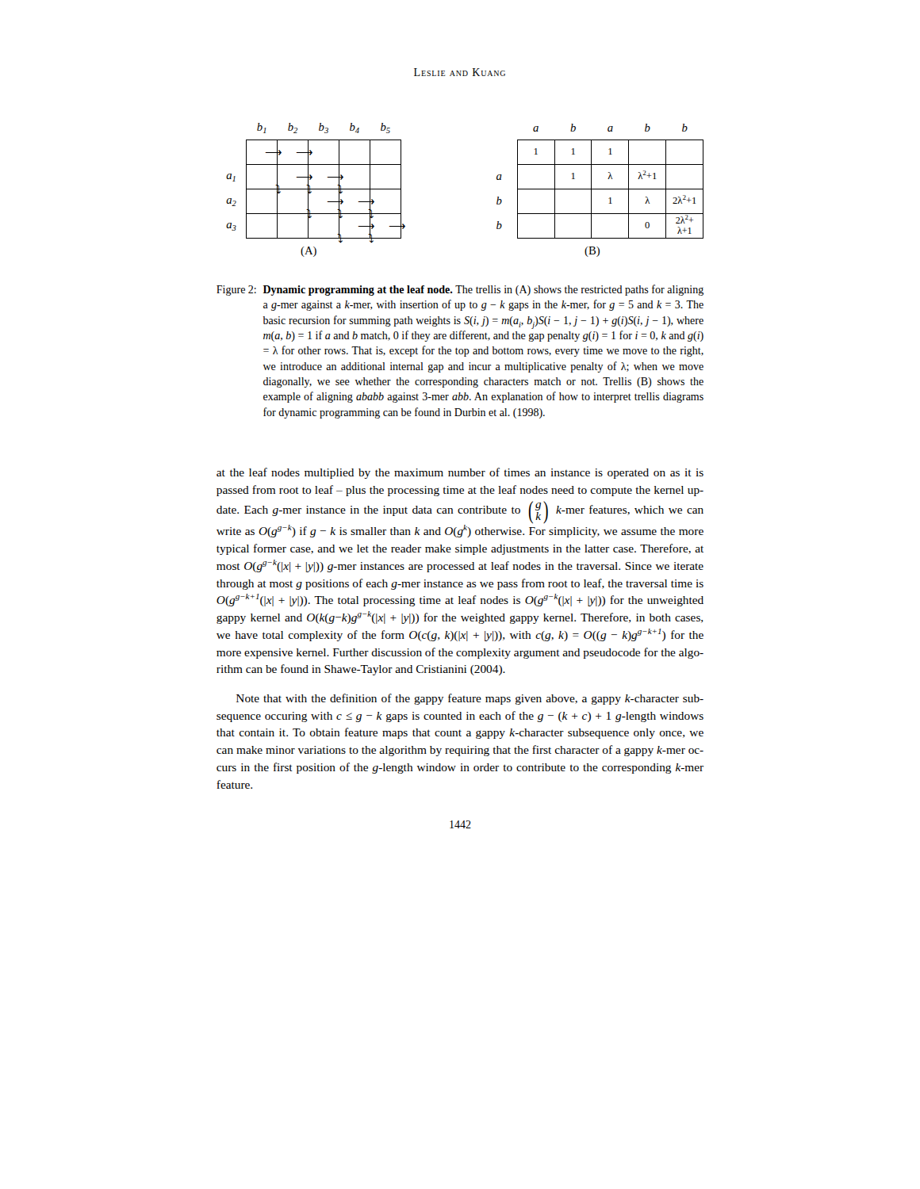Leslie and Kuang
| | b 1 | b 2 | b 3 | b 4 | b 5 |
| | ⟶ | ⟶ | | | |
| a 1 | ⤵ | ⤵ ⟶ | ⤵ ⟶ | | |
| a 2 | | ⤵ | ⤵ ⟶ | ⤵ ⟶ | |
| a 3 | | | ⤵ | ⤵ ⟶ | ⟶ |
(A)
| | a | b | a | b | b |
| | 1 | 1 | 1 | | |
| a | | 1 | λ | λ 2 +1 | |
| b | | | 1 | λ | 2λ 2 +1 |
| b | | | | 0 | 2λ 2 + λ+1 |
(B)
Figure 2:
Dynamic programming at the leaf node. The trellis in (A) shows the restricted paths for aligning a g-mer against a k-mer, with insertion of up to g − k gaps in the k-mer, for g = 5 and k = 3. The basic recursion for summing path weights is S(i, j) = m(ai, bj)S(i − 1, j − 1) + g(i)S(i, j − 1), where m(a, b) = 1 if a and b match, 0 if they are different, and the gap penalty g(i) = 1 for i = 0, k and g(i) = λ for other rows. That is, except for the top and bottom rows, every time we move to the right, we introduce an additional internal gap and incur a multiplicative penalty of λ; when we move diagonally, we see whether the corresponding characters match or not. Trellis (B) shows the example of aligning ababb against 3-mer abb. An explanation of how to interpret trellis diagrams for dynamic programming can be found in Durbin et al. (1998).
at the leaf nodes multiplied by the maximum number of times an instance is operated on as it is passed from root to leaf – plus the processing time at the leaf nodes need to compute the kernel update. Each g-mer instance in the input data can contribute to (gk) k-mer features, which we can write as O(gg−k) if g − k is smaller than k and O(gk) otherwise. For simplicity, we assume the more typical former case, and we let the reader make simple adjustments in the latter case. Therefore, at most O(gg−k(|x| + |y|)) g-mer instances are processed at leaf nodes in the traversal. Since we iterate through at most g positions of each g-mer instance as we pass from root to leaf, the traversal time is O(gg−k+1(|x| + |y|)). The total processing time at leaf nodes is O(gg−k(|x| + |y|)) for the unweighted gappy kernel and O(k(g−k)gg−k(|x| + |y|)) for the weighted gappy kernel. Therefore, in both cases, we have total complexity of the form O(c(g, k)(|x| + |y|)), with c(g, k) = O((g − k)gg−k+1) for the more expensive kernel. Further discussion of the complexity argument and pseudocode for the algorithm can be found in Shawe-Taylor and Cristianini (2004).
Note that with the definition of the gappy feature maps given above, a gappy k-character sub- sequence occuring with c ≤ g − k gaps is counted in each of the g − (k + c) + 1 g-length windows that contain it. To obtain feature maps that count a gappy k-character subsequence only once, we can make minor variations to the algorithm by requiring that the first character of a gappy k-mer occurs in the first position of the g-length window in order to contribute to the corresponding k-mer feature.
1442